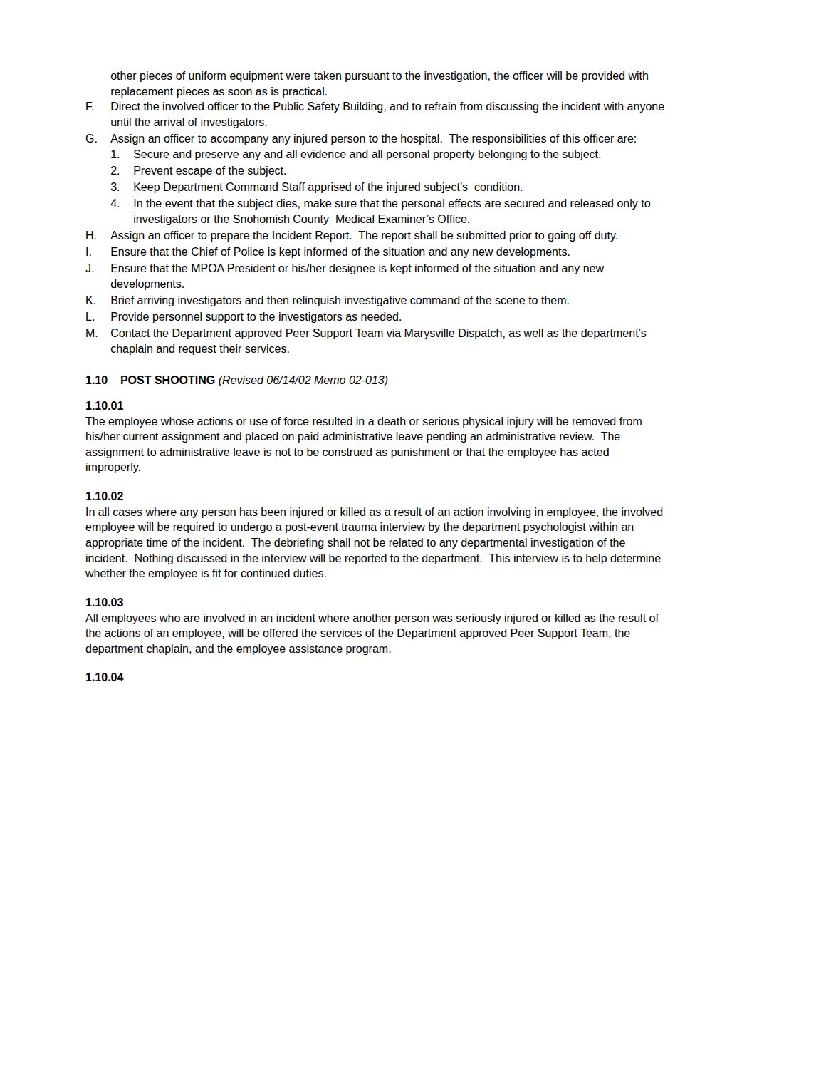other pieces of uniform equipment were taken pursuant to the investigation, the officer will be provided with replacement pieces as soon as is practical.
F. Direct the involved officer to the Public Safety Building, and to refrain from discussing the incident with anyone until the arrival of investigators.
G. Assign an officer to accompany any injured person to the hospital. The responsibilities of this officer are:
1. Secure and preserve any and all evidence and all personal property belonging to the subject.
2. Prevent escape of the subject.
3. Keep Department Command Staff apprised of the injured subject’s condition.
4. In the event that the subject dies, make sure that the personal effects are secured and released only to investigators or the Snohomish County Medical Examiner’s Office.
H. Assign an officer to prepare the Incident Report. The report shall be submitted prior to going off duty.
I. Ensure that the Chief of Police is kept informed of the situation and any new developments.
J. Ensure that the MPOA President or his/her designee is kept informed of the situation and any new developments.
K. Brief arriving investigators and then relinquish investigative command of the scene to them.
L. Provide personnel support to the investigators as needed.
M. Contact the Department approved Peer Support Team via Marysville Dispatch, as well as the department’s chaplain and request their services.
1.10 POST SHOOTING (Revised 06/14/02 Memo 02-013)
1.10.01
The employee whose actions or use of force resulted in a death or serious physical injury will be removed from his/her current assignment and placed on paid administrative leave pending an administrative review. The assignment to administrative leave is not to be construed as punishment or that the employee has acted improperly.
1.10.02
In all cases where any person has been injured or killed as a result of an action involving in employee, the involved employee will be required to undergo a post-event trauma interview by the department psychologist within an appropriate time of the incident. The debriefing shall not be related to any departmental investigation of the incident. Nothing discussed in the interview will be reported to the department. This interview is to help determine whether the employee is fit for continued duties.
1.10.03
All employees who are involved in an incident where another person was seriously injured or killed as the result of the actions of an employee, will be offered the services of the Department approved Peer Support Team, the department chaplain, and the employee assistance program.
1.10.04